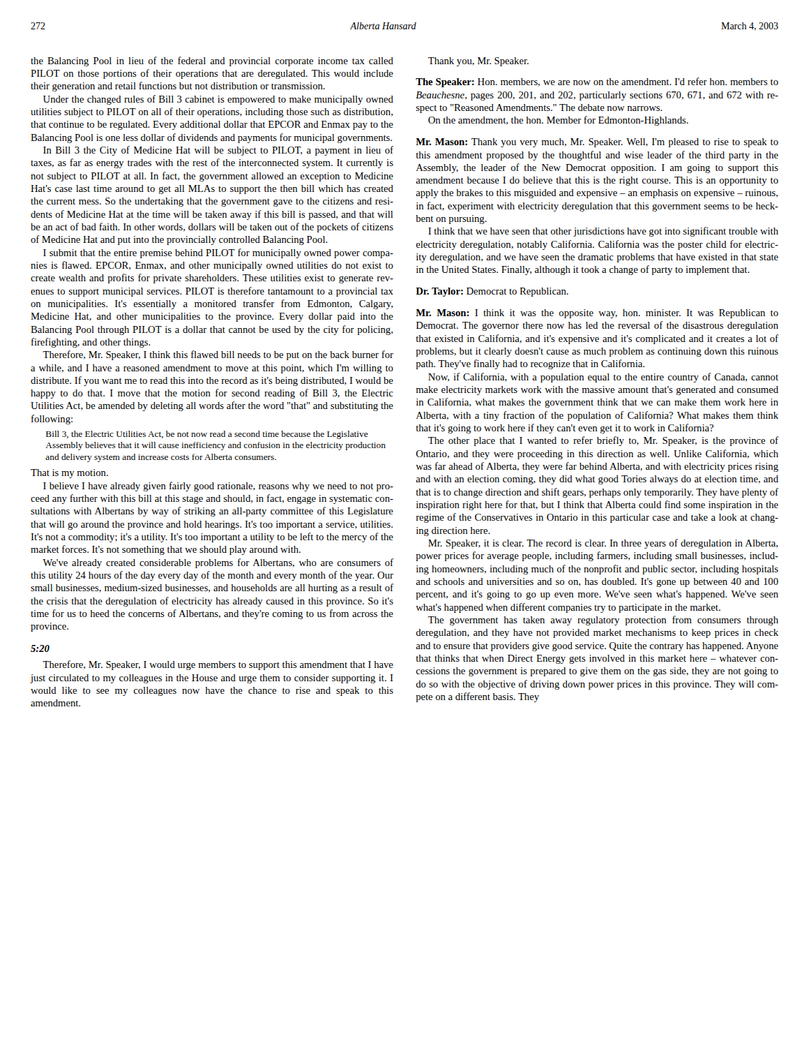272 Alberta Hansard March 4, 2003
the Balancing Pool in lieu of the federal and provincial corporate income tax called PILOT on those portions of their operations that are deregulated. This would include their generation and retail functions but not distribution or transmission.
Under the changed rules of Bill 3 cabinet is empowered to make municipally owned utilities subject to PILOT on all of their operations, including those such as distribution, that continue to be regulated. Every additional dollar that EPCOR and Enmax pay to the Balancing Pool is one less dollar of dividends and payments for municipal governments.
In Bill 3 the City of Medicine Hat will be subject to PILOT, a payment in lieu of taxes, as far as energy trades with the rest of the interconnected system. It currently is not subject to PILOT at all. In fact, the government allowed an exception to Medicine Hat's case last time around to get all MLAs to support the then bill which has created the current mess. So the undertaking that the government gave to the citizens and residents of Medicine Hat at the time will be taken away if this bill is passed, and that will be an act of bad faith. In other words, dollars will be taken out of the pockets of citizens of Medicine Hat and put into the provincially controlled Balancing Pool.
I submit that the entire premise behind PILOT for municipally owned power companies is flawed. EPCOR, Enmax, and other municipally owned utilities do not exist to create wealth and profits for private shareholders. These utilities exist to generate revenues to support municipal services. PILOT is therefore tantamount to a provincial tax on municipalities. It's essentially a monitored transfer from Edmonton, Calgary, Medicine Hat, and other municipalities to the province. Every dollar paid into the Balancing Pool through PILOT is a dollar that cannot be used by the city for policing, firefighting, and other things.
Therefore, Mr. Speaker, I think this flawed bill needs to be put on the back burner for a while, and I have a reasoned amendment to move at this point, which I'm willing to distribute. If you want me to read this into the record as it's being distributed, I would be happy to do that. I move that the motion for second reading of Bill 3, the Electric Utilities Act, be amended by deleting all words after the word "that" and substituting the following:
Bill 3, the Electric Utilities Act, be not now read a second time because the Legislative Assembly believes that it will cause inefficiency and confusion in the electricity production and delivery system and increase costs for Alberta consumers.
That is my motion.
I believe I have already given fairly good rationale, reasons why we need to not proceed any further with this bill at this stage and should, in fact, engage in systematic consultations with Albertans by way of striking an all-party committee of this Legislature that will go around the province and hold hearings. It's too important a service, utilities. It's not a commodity; it's a utility. It's too important a utility to be left to the mercy of the market forces. It's not something that we should play around with.
We've already created considerable problems for Albertans, who are consumers of this utility 24 hours of the day every day of the month and every month of the year. Our small businesses, medium-sized businesses, and households are all hurting as a result of the crisis that the deregulation of electricity has already caused in this province. So it's time for us to heed the concerns of Albertans, and they're coming to us from across the province.
5:20
Therefore, Mr. Speaker, I would urge members to support this amendment that I have just circulated to my colleagues in the House and urge them to consider supporting it. I would like to see my colleagues now have the chance to rise and speak to this amendment.
Thank you, Mr. Speaker.
The Speaker: Hon. members, we are now on the amendment. I'd refer hon. members to Beauchesne, pages 200, 201, and 202, particularly sections 670, 671, and 672 with respect to "Reasoned Amendments." The debate now narrows.
On the amendment, the hon. Member for Edmonton-Highlands.
Mr. Mason: Thank you very much, Mr. Speaker. Well, I'm pleased to rise to speak to this amendment proposed by the thoughtful and wise leader of the third party in the Assembly, the leader of the New Democrat opposition. I am going to support this amendment because I do believe that this is the right course. This is an opportunity to apply the brakes to this misguided and expensive – an emphasis on expensive – ruinous, in fact, experiment with electricity deregulation that this government seems to be heck-bent on pursuing.
I think that we have seen that other jurisdictions have got into significant trouble with electricity deregulation, notably California. California was the poster child for electricity deregulation, and we have seen the dramatic problems that have existed in that state in the United States. Finally, although it took a change of party to implement that.
Dr. Taylor: Democrat to Republican.
Mr. Mason: I think it was the opposite way, hon. minister. It was Republican to Democrat. The governor there now has led the reversal of the disastrous deregulation that existed in California, and it's expensive and it's complicated and it creates a lot of problems, but it clearly doesn't cause as much problem as continuing down this ruinous path. They've finally had to recognize that in California.
Now, if California, with a population equal to the entire country of Canada, cannot make electricity markets work with the massive amount that's generated and consumed in California, what makes the government think that we can make them work here in Alberta, with a tiny fraction of the population of California? What makes them think that it's going to work here if they can't even get it to work in California?
The other place that I wanted to refer briefly to, Mr. Speaker, is the province of Ontario, and they were proceeding in this direction as well. Unlike California, which was far ahead of Alberta, they were far behind Alberta, and with electricity prices rising and with an election coming, they did what good Tories always do at election time, and that is to change direction and shift gears, perhaps only temporarily. They have plenty of inspiration right here for that, but I think that Alberta could find some inspiration in the regime of the Conservatives in Ontario in this particular case and take a look at changing direction here.
Mr. Speaker, it is clear. The record is clear. In three years of deregulation in Alberta, power prices for average people, including farmers, including small businesses, including homeowners, including much of the nonprofit and public sector, including hospitals and schools and universities and so on, has doubled. It's gone up between 40 and 100 percent, and it's going to go up even more. We've seen what's happened. We've seen what's happened when different companies try to participate in the market.
The government has taken away regulatory protection from consumers through deregulation, and they have not provided market mechanisms to keep prices in check and to ensure that providers give good service. Quite the contrary has happened. Anyone that thinks that when Direct Energy gets involved in this market here – whatever concessions the government is prepared to give them on the gas side, they are not going to do so with the objective of driving down power prices in this province. They will compete on a different basis. They